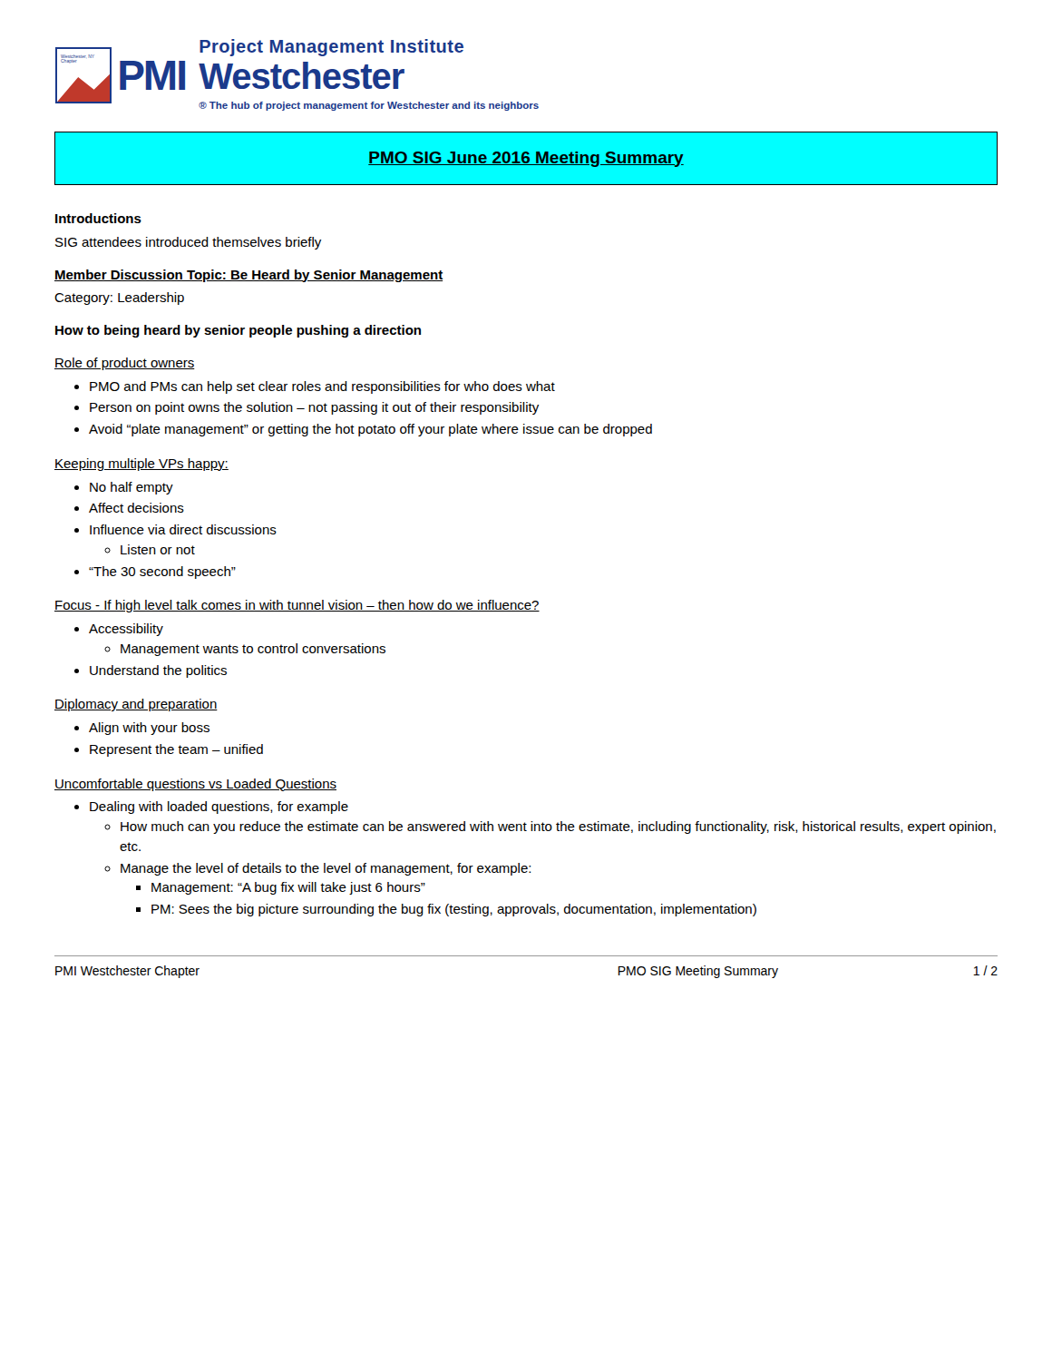| Westchester, NY Chapter PMI Project Management Institute Westchester ® The hub of project management for Westchester and its neighbors |
PMO SIG June 2016 Meeting Summary
Introductions
SIG attendees introduced themselves briefly
Member Discussion Topic: Be Heard by Senior Management
Category: Leadership
How to being heard by senior people pushing a direction
Role of product owners
PMO and PMs can help set clear roles and responsibilities for who does what
Person on point owns the solution – not passing it out of their responsibility
Avoid “plate management” or getting the hot potato off your plate where issue can be dropped
Keeping multiple VPs happy:
No half empty
Affect decisions
Influence via direct discussions
Listen or not
“The 30 second speech”
Focus - If high level talk comes in with tunnel vision – then how do we influence?
Accessibility
Management wants to control conversations
Understand the politics
Diplomacy and preparation
Align with your boss
Represent the team – unified
Uncomfortable questions vs Loaded Questions
Dealing with loaded questions, for example
How much can you reduce the estimate can be answered with went into the estimate, including functionality, risk, historical results, expert opinion, etc.
Manage the level of details to the level of management, for example:
Management: “A bug fix will take just 6 hours”
PM: Sees the big picture surrounding the bug fix (testing, approvals, documentation, implementation)
| PMI Westchester Chapter | PMO SIG Meeting Summary | 1 / 2 |